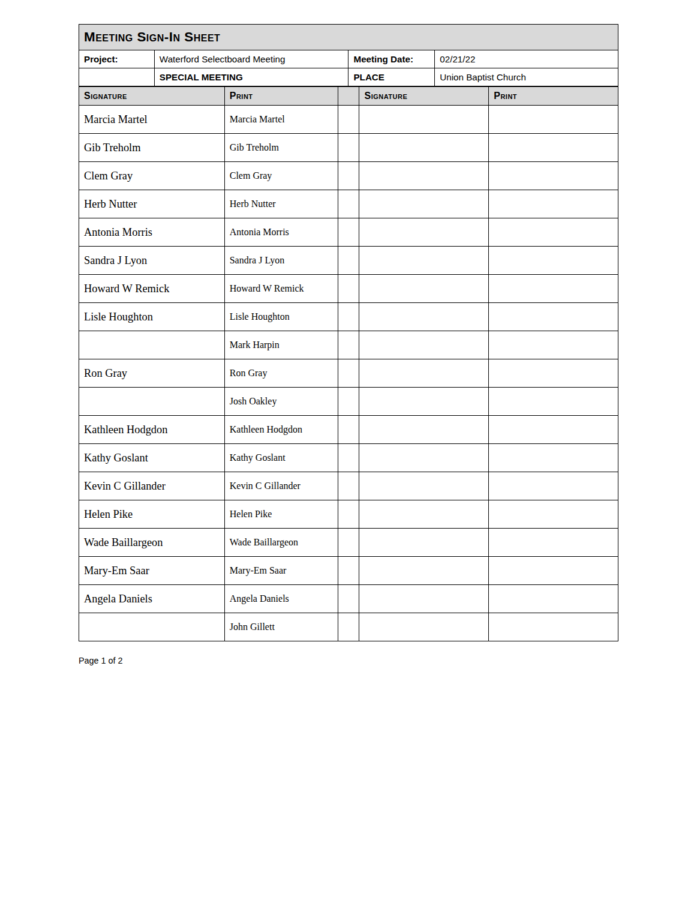Meeting Sign-In Sheet
| Project: | Waterford Selectboard Meeting | Meeting Date: | 02/21/22 |
| | SPECIAL MEETING | PLACE | Union Baptist Church |
| Signature | Print | | Signature | Print |
| --- | --- | --- | --- | --- |
| Marcia Martel | Marcia Martel | | | |
| Gib Treholm | Gib Treholm | | | |
| Clem Gray | Clem Gray | | | |
| Herb Nutter | Herb Nutter | | | |
| Antonia Morris | Antonia Morris | | | |
| Sandra J Lyon | Sandra J Lyon | | | |
| Howard W Remick | Howard W Remick | | | |
| Lisle Houghton | Lisle Houghton | | | |
| | Mark Harpin | | | |
| Ron Gray | Ron Gray | | | |
| | Josh Oakley | | | |
| Kathleen Hodgdon | Kathleen Hodgdon | | | |
| Kathy Goslant | Kathy Goslant | | | |
| Kevin C Gillander | Kevin C Gillander | | | |
| Helen Pike | Helen Pike | | | |
| Wade Baillargeon | Wade Baillargeon | | | |
| Mary-Em Saar | Mary-Em Saar | | | |
| Angela Daniels | Angela Daniels | | | |
| | John Gillett | | | |
Page 1 of 2